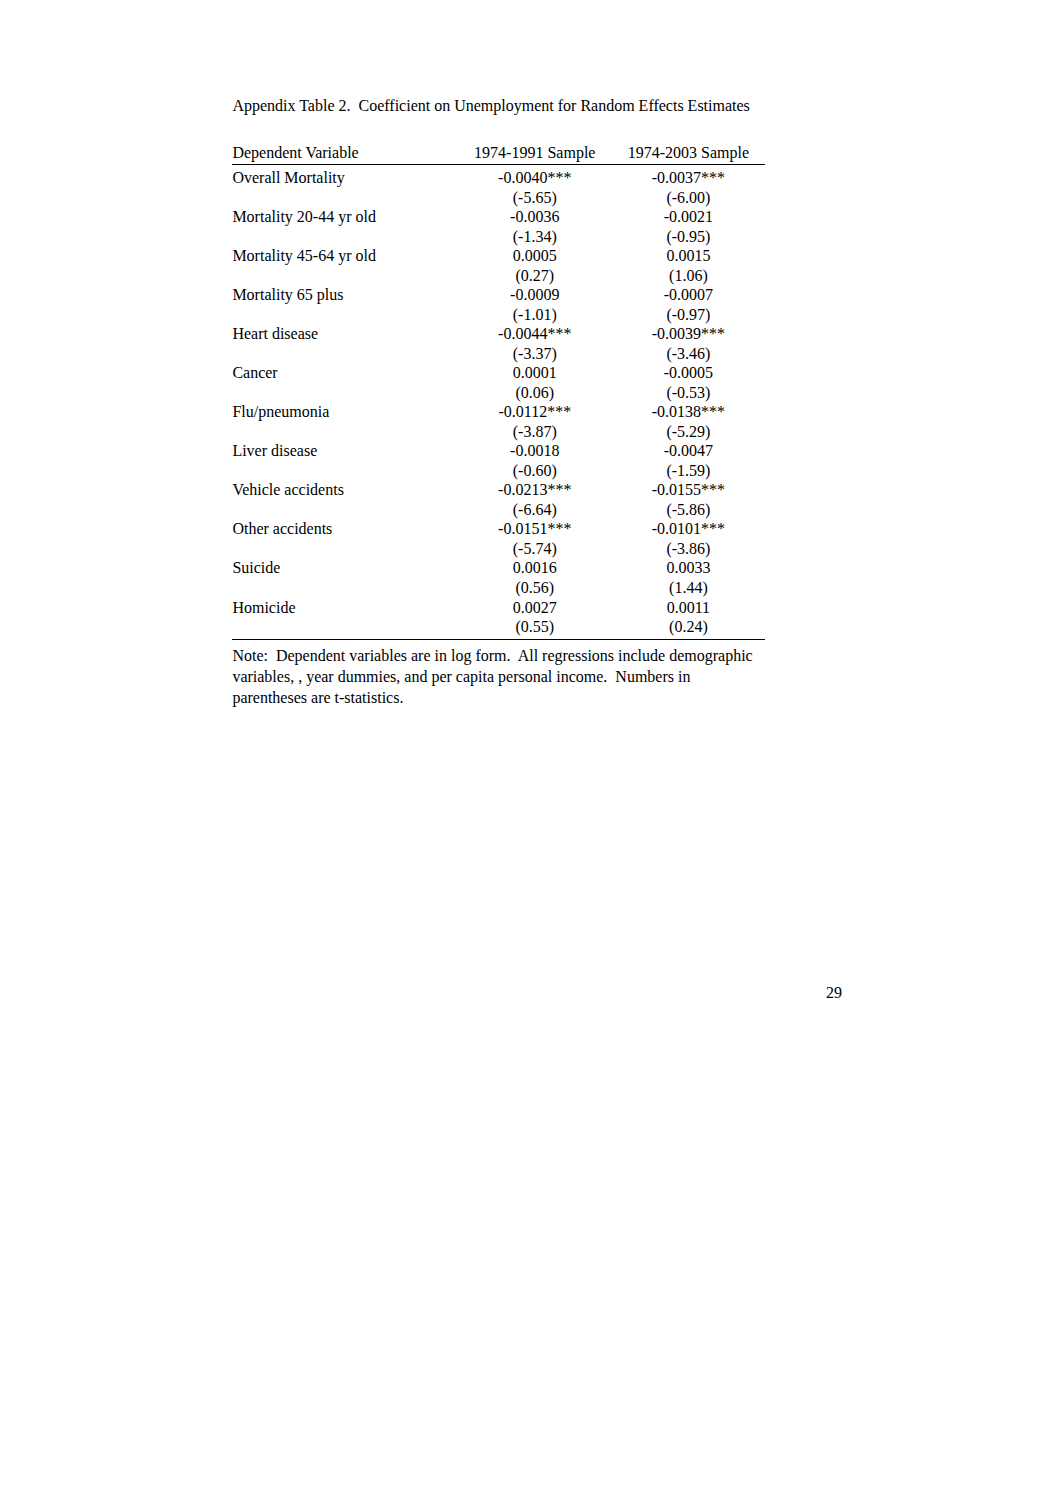Appendix Table 2. Coefficient on Unemployment for Random Effects Estimates
| Dependent Variable | 1974-1991 Sample | 1974-2003 Sample |
| Overall Mortality | -0.0040*** | -0.0037*** |
| | (-5.65) | (-6.00) |
| Mortality 20-44 yr old | -0.0036 | -0.0021 |
| | (-1.34) | (-0.95) |
| Mortality 45-64 yr old | 0.0005 | 0.0015 |
| | (0.27) | (1.06) |
| Mortality 65 plus | -0.0009 | -0.0007 |
| | (-1.01) | (-0.97) |
| Heart disease | -0.0044*** | -0.0039*** |
| | (-3.37) | (-3.46) |
| Cancer | 0.0001 | -0.0005 |
| | (0.06) | (-0.53) |
| Flu/pneumonia | -0.0112*** | -0.0138*** |
| | (-3.87) | (-5.29) |
| Liver disease | -0.0018 | -0.0047 |
| | (-0.60) | (-1.59) |
| Vehicle accidents | -0.0213*** | -0.0155*** |
| | (-6.64) | (-5.86) |
| Other accidents | -0.0151*** | -0.0101*** |
| | (-5.74) | (-3.86) |
| Suicide | 0.0016 | 0.0033 |
| | (0.56) | (1.44) |
| Homicide | 0.0027 | 0.0011 |
| | (0.55) | (0.24) |
Note: Dependent variables are in log form. All regressions include demographic variables, , year dummies, and per capita personal income. Numbers in parentheses are t-statistics.
29